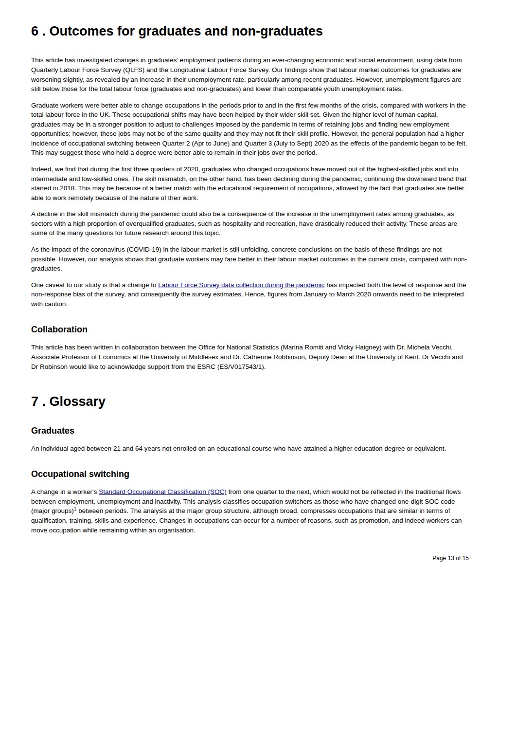6 . Outcomes for graduates and non-graduates
This article has investigated changes in graduates' employment patterns during an ever-changing economic and social environment, using data from Quarterly Labour Force Survey (QLFS) and the Longitudinal Labour Force Survey. Our findings show that labour market outcomes for graduates are worsening slightly, as revealed by an increase in their unemployment rate, particularly among recent graduates. However, unemployment figures are still below those for the total labour force (graduates and non-graduates) and lower than comparable youth unemployment rates.
Graduate workers were better able to change occupations in the periods prior to and in the first few months of the crisis, compared with workers in the total labour force in the UK. These occupational shifts may have been helped by their wider skill set. Given the higher level of human capital, graduates may be in a stronger position to adjust to challenges imposed by the pandemic in terms of retaining jobs and finding new employment opportunities; however, these jobs may not be of the same quality and they may not fit their skill profile. However, the general population had a higher incidence of occupational switching between Quarter 2 (Apr to June) and Quarter 3 (July to Sept) 2020 as the effects of the pandemic began to be felt. This may suggest those who hold a degree were better able to remain in their jobs over the period.
Indeed, we find that during the first three quarters of 2020, graduates who changed occupations have moved out of the highest-skilled jobs and into intermediate and low-skilled ones. The skill mismatch, on the other hand, has been declining during the pandemic, continuing the downward trend that started in 2018. This may be because of a better match with the educational requirement of occupations, allowed by the fact that graduates are better able to work remotely because of the nature of their work.
A decline in the skill mismatch during the pandemic could also be a consequence of the increase in the unemployment rates among graduates, as sectors with a high proportion of overqualified graduates, such as hospitality and recreation, have drastically reduced their activity. These areas are some of the many questions for future research around this topic.
As the impact of the coronavirus (COVID-19) in the labour market is still unfolding, concrete conclusions on the basis of these findings are not possible. However, our analysis shows that graduate workers may fare better in their labour market outcomes in the current crisis, compared with non-graduates.
One caveat to our study is that a change to Labour Force Survey data collection during the pandemic has impacted both the level of response and the non-response bias of the survey, and consequently the survey estimates. Hence, figures from January to March 2020 onwards need to be interpreted with caution.
Collaboration
This article has been written in collaboration between the Office for National Statistics (Marina Romiti and Vicky Haigney) with Dr. Michela Vecchi, Associate Professor of Economics at the University of Middlesex and Dr. Catherine Robbinson, Deputy Dean at the University of Kent. Dr Vecchi and Dr Robinson would like to acknowledge support from the ESRC (ES/V017543/1).
7 . Glossary
Graduates
An individual aged between 21 and 64 years not enrolled on an educational course who have attained a higher education degree or equivalent.
Occupational switching
A change in a worker's Standard Occupational Classification (SOC) from one quarter to the next, which would not be reflected in the traditional flows between employment, unemployment and inactivity. This analysis classifies occupation switchers as those who have changed one-digit SOC code (major groups)1 between periods. The analysis at the major group structure, although broad, compresses occupations that are similar in terms of qualification, training, skills and experience. Changes in occupations can occur for a number of reasons, such as promotion, and indeed workers can move occupation while remaining within an organisation.
Page 13 of 15